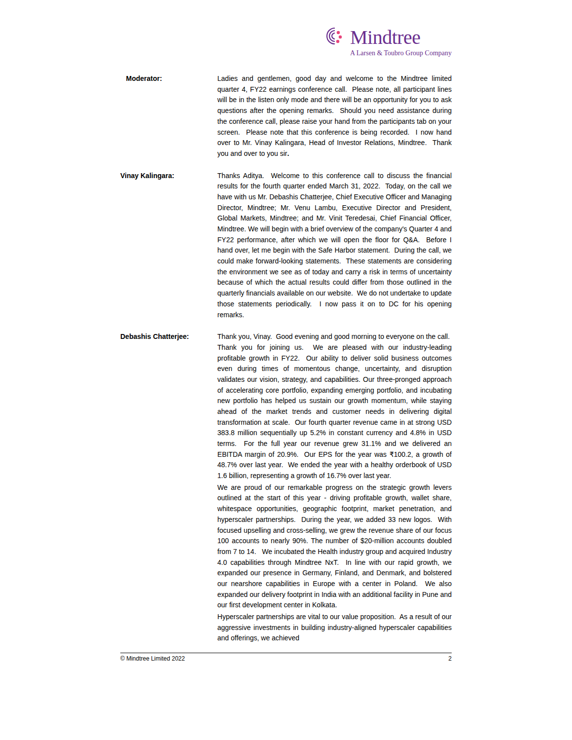Mindtree
A Larsen & Toubro Group Company
Moderator:
Ladies and gentlemen, good day and welcome to the Mindtree limited quarter 4, FY22 earnings conference call. Please note, all participant lines will be in the listen only mode and there will be an opportunity for you to ask questions after the opening remarks. Should you need assistance during the conference call, please raise your hand from the participants tab on your screen. Please note that this conference is being recorded. I now hand over to Mr. Vinay Kalingara, Head of Investor Relations, Mindtree. Thank you and over to you sir.
Vinay Kalingara:
Thanks Aditya. Welcome to this conference call to discuss the financial results for the fourth quarter ended March 31, 2022. Today, on the call we have with us Mr. Debashis Chatterjee, Chief Executive Officer and Managing Director, Mindtree; Mr. Venu Lambu, Executive Director and President, Global Markets, Mindtree; and Mr. Vinit Teredesai, Chief Financial Officer, Mindtree. We will begin with a brief overview of the company's Quarter 4 and FY22 performance, after which we will open the floor for Q&A. Before I hand over, let me begin with the Safe Harbor statement. During the call, we could make forward-looking statements. These statements are considering the environment we see as of today and carry a risk in terms of uncertainty because of which the actual results could differ from those outlined in the quarterly financials available on our website. We do not undertake to update those statements periodically. I now pass it on to DC for his opening remarks.
Debashis Chatterjee:
Thank you, Vinay. Good evening and good morning to everyone on the call. Thank you for joining us. We are pleased with our industry-leading profitable growth in FY22. Our ability to deliver solid business outcomes even during times of momentous change, uncertainty, and disruption validates our vision, strategy, and capabilities. Our three-pronged approach of accelerating core portfolio, expanding emerging portfolio, and incubating new portfolio has helped us sustain our growth momentum, while staying ahead of the market trends and customer needs in delivering digital transformation at scale. Our fourth quarter revenue came in at strong USD 383.8 million sequentially up 5.2% in constant currency and 4.8% in USD terms. For the full year our revenue grew 31.1% and we delivered an EBITDA margin of 20.9%. Our EPS for the year was ₹100.2, a growth of 48.7% over last year. We ended the year with a healthy orderbook of USD 1.6 billion, representing a growth of 16.7% over last year.
We are proud of our remarkable progress on the strategic growth levers outlined at the start of this year - driving profitable growth, wallet share, whitespace opportunities, geographic footprint, market penetration, and hyperscaler partnerships. During the year, we added 33 new logos. With focused upselling and cross-selling, we grew the revenue share of our focus 100 accounts to nearly 90%. The number of $20-million accounts doubled from 7 to 14. We incubated the Health industry group and acquired Industry 4.0 capabilities through Mindtree NxT. In line with our rapid growth, we expanded our presence in Germany, Finland, and Denmark, and bolstered our nearshore capabilities in Europe with a center in Poland. We also expanded our delivery footprint in India with an additional facility in Pune and our first development center in Kolkata.
Hyperscaler partnerships are vital to our value proposition. As a result of our aggressive investments in building industry-aligned hyperscaler capabilities and offerings, we achieved
© Mindtree Limited 2022
2